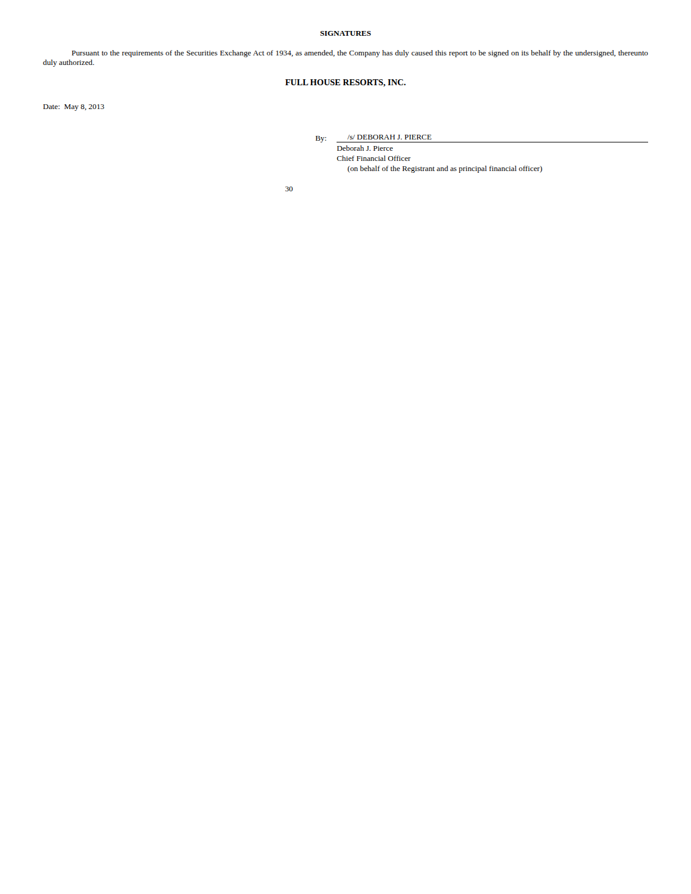SIGNATURES
Pursuant to the requirements of the Securities Exchange Act of 1934, as amended, the Company has duly caused this report to be signed on its behalf by the undersigned, thereunto duly authorized.
FULL HOUSE RESORTS, INC.
Date: May 8, 2013
By: /s/ DEBORAH J. PIERCE
Deborah J. Pierce
Chief Financial Officer
(on behalf of the Registrant and as principal financial officer)
30